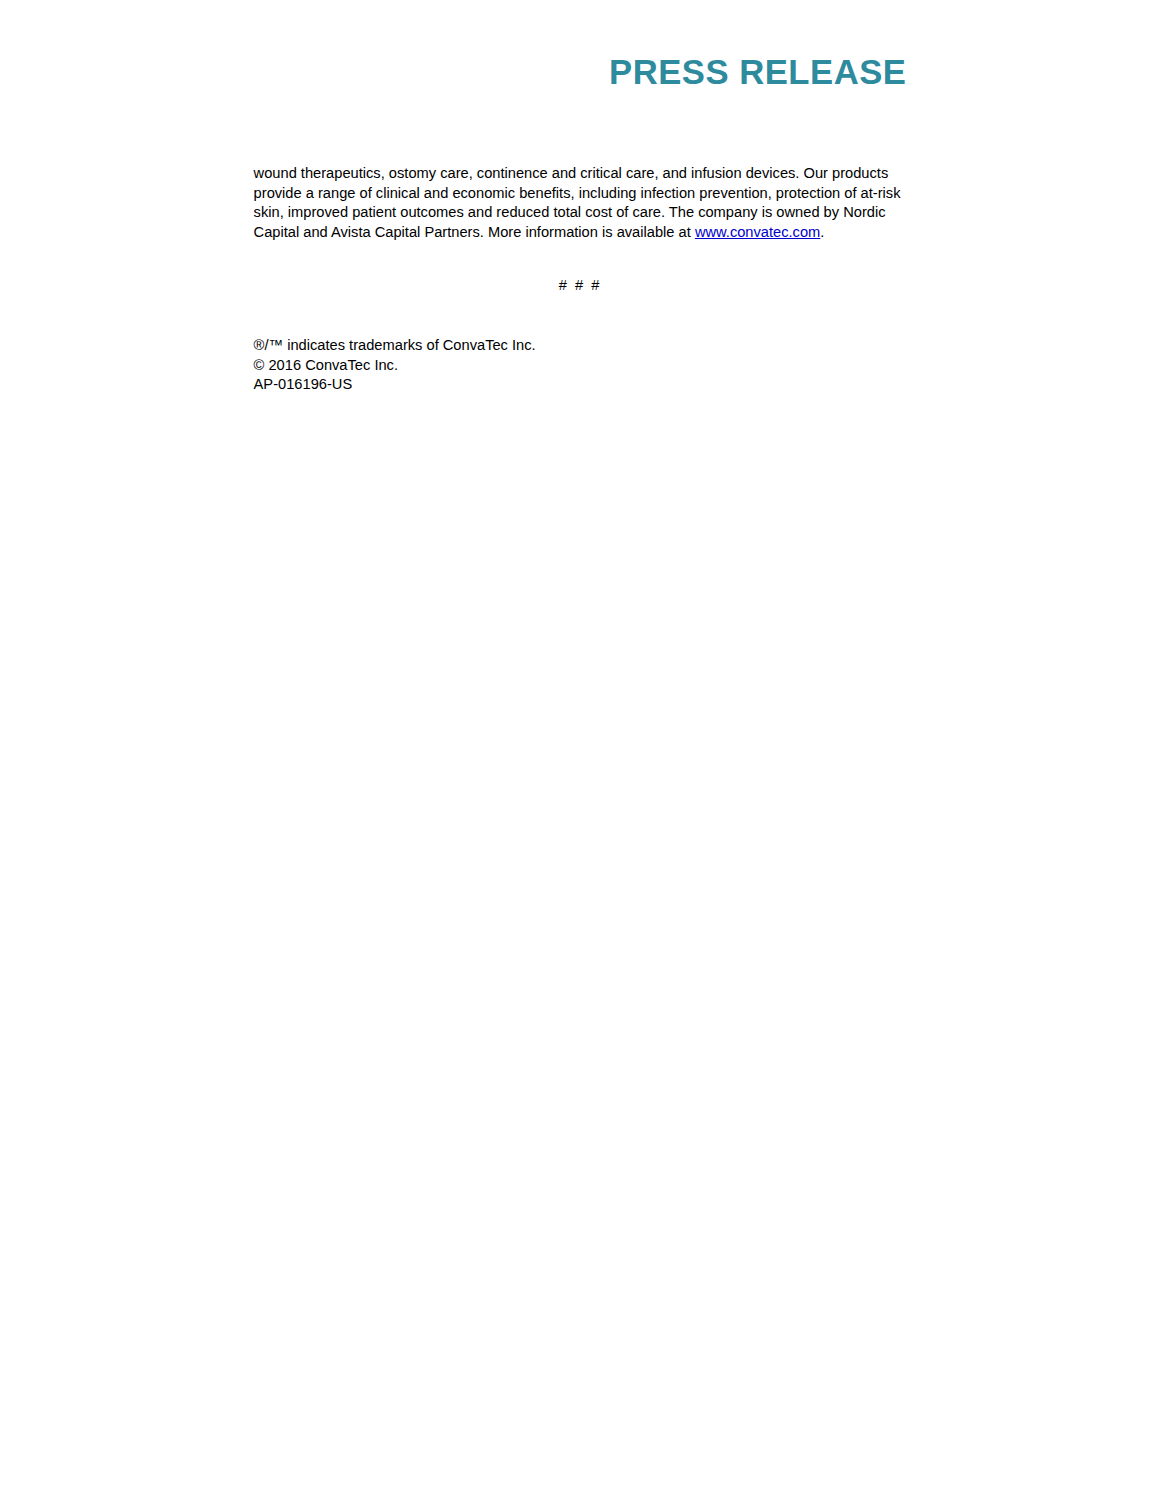PRESS RELEASE
wound therapeutics, ostomy care, continence and critical care, and infusion devices. Our products provide a range of clinical and economic benefits, including infection prevention, protection of at-risk skin, improved patient outcomes and reduced total cost of care. The company is owned by Nordic Capital and Avista Capital Partners. More information is available at www.convatec.com.
# # #
®/™ indicates trademarks of ConvaTec Inc.
© 2016 ConvaTec Inc.
AP-016196-US